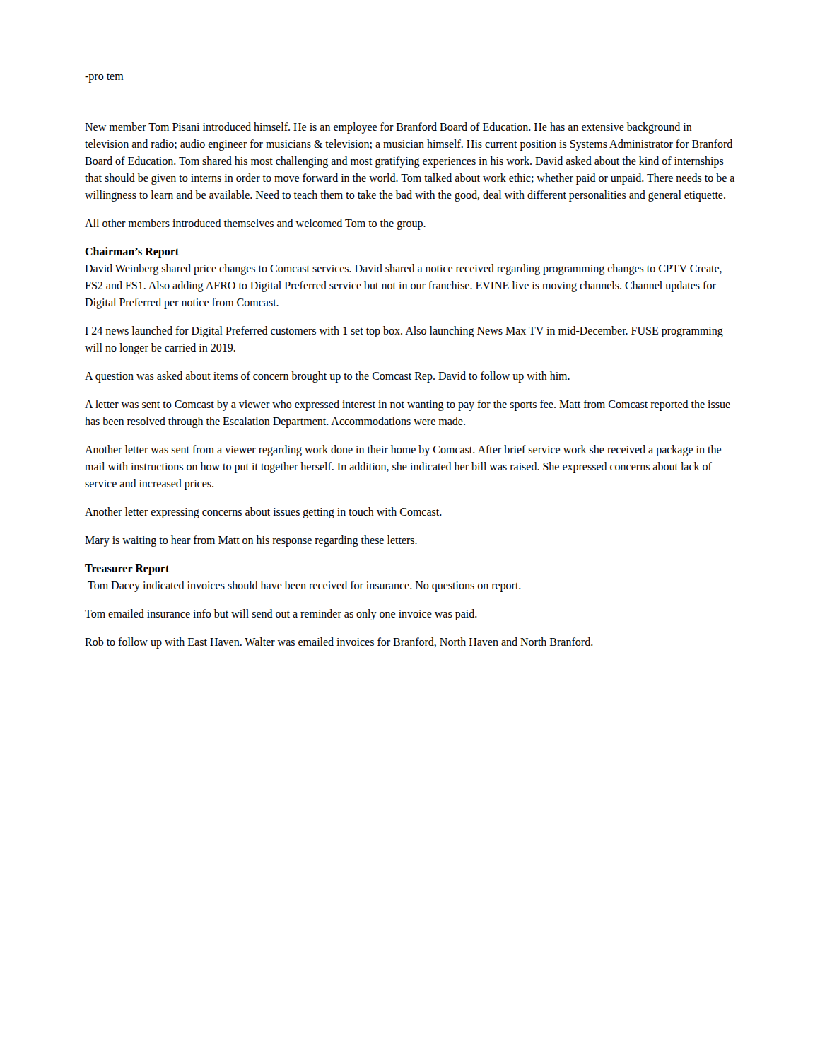-pro tem
New member Tom Pisani introduced himself. He is an employee for Branford Board of Education. He has an extensive background in television and radio; audio engineer for musicians & television; a musician himself. His current position is Systems Administrator for Branford Board of Education. Tom shared his most challenging and most gratifying experiences in his work. David asked about the kind of internships that should be given to interns in order to move forward in the world. Tom talked about work ethic; whether paid or unpaid. There needs to be a willingness to learn and be available. Need to teach them to take the bad with the good, deal with different personalities and general etiquette.
All other members introduced themselves and welcomed Tom to the group.
Chairman’s Report
David Weinberg shared price changes to Comcast services. David shared a notice received regarding programming changes to CPTV Create, FS2 and FS1. Also adding AFRO to Digital Preferred service but not in our franchise. EVINE live is moving channels. Channel updates for Digital Preferred per notice from Comcast.
I 24 news launched for Digital Preferred customers with 1 set top box. Also launching News Max TV in mid-December. FUSE programming will no longer be carried in 2019.
A question was asked about items of concern brought up to the Comcast Rep. David to follow up with him.
A letter was sent to Comcast by a viewer who expressed interest in not wanting to pay for the sports fee. Matt from Comcast reported the issue has been resolved through the Escalation Department. Accommodations were made.
Another letter was sent from a viewer regarding work done in their home by Comcast. After brief service work she received a package in the mail with instructions on how to put it together herself. In addition, she indicated her bill was raised. She expressed concerns about lack of service and increased prices.
Another letter expressing concerns about issues getting in touch with Comcast.
Mary is waiting to hear from Matt on his response regarding these letters.
Treasurer Report
Tom Dacey indicated invoices should have been received for insurance. No questions on report.
Tom emailed insurance info but will send out a reminder as only one invoice was paid.
Rob to follow up with East Haven. Walter was emailed invoices for Branford, North Haven and North Branford.